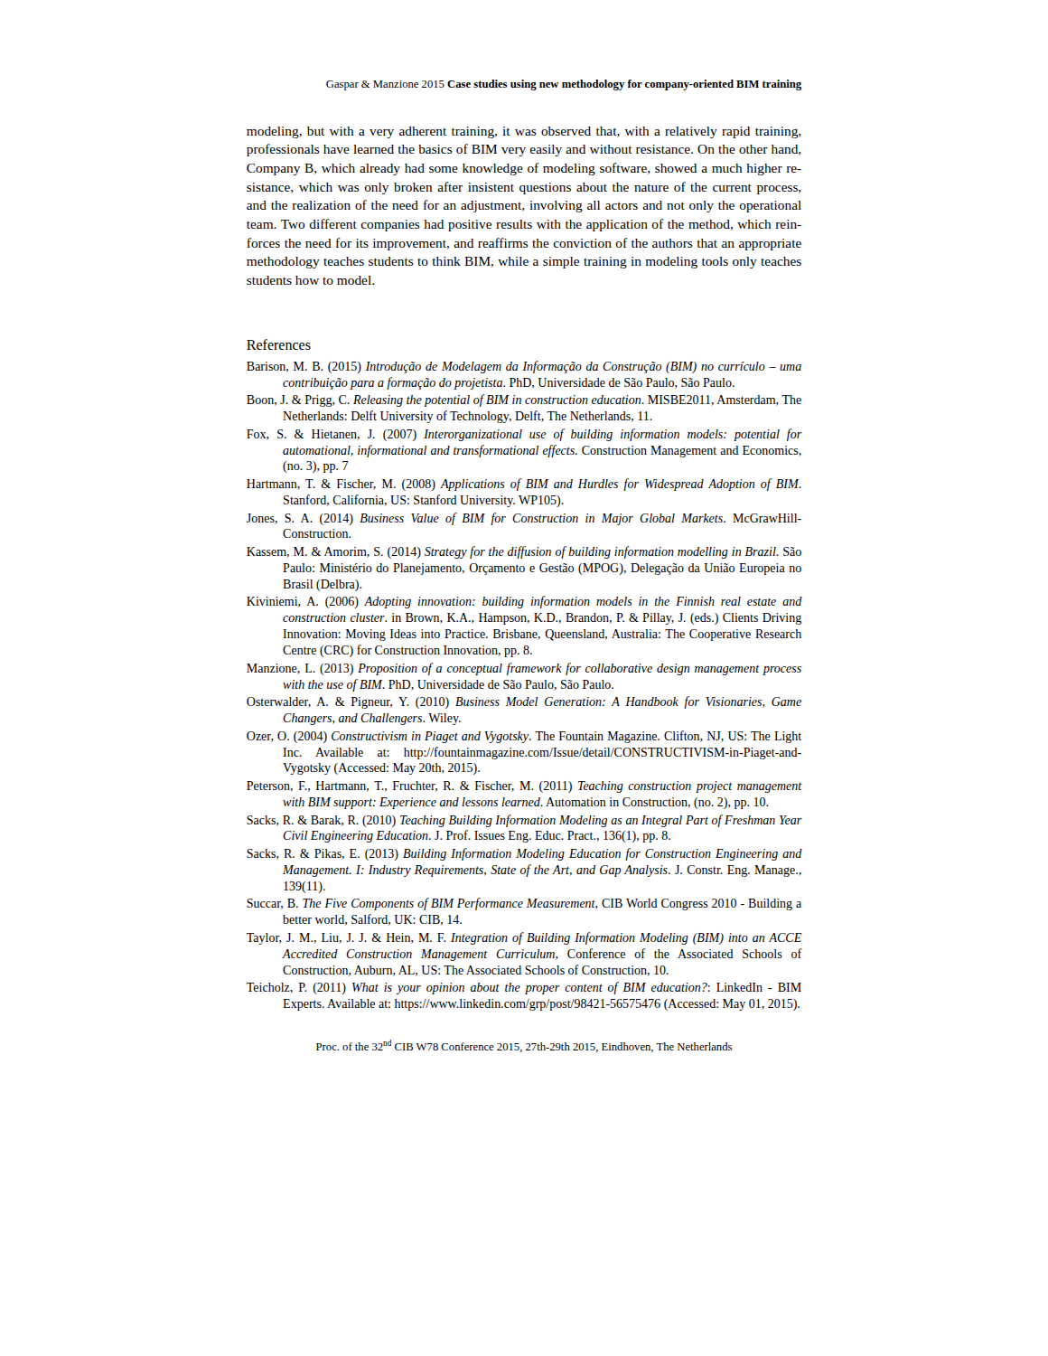Gaspar & Manzione 2015 Case studies using new methodology for company-oriented BIM training
modeling, but with a very adherent training, it was observed that, with a relatively rapid training, professionals have learned the basics of BIM very easily and without resistance. On the other hand, Company B, which already had some knowledge of modeling software, showed a much higher resistance, which was only broken after insistent questions about the nature of the current process, and the realization of the need for an adjustment, involving all actors and not only the operational team. Two different companies had positive results with the application of the method, which reinforces the need for its improvement, and reaffirms the conviction of the authors that an appropriate methodology teaches students to think BIM, while a simple training in modeling tools only teaches students how to model.
References
Barison, M. B. (2015) Introdução de Modelagem da Informação da Construção (BIM) no currículo – uma contribuição para a formação do projetista. PhD, Universidade de São Paulo, São Paulo.
Boon, J. & Prigg, C. Releasing the potential of BIM in construction education. MISBE2011, Amsterdam, The Netherlands: Delft University of Technology, Delft, The Netherlands, 11.
Fox, S. & Hietanen, J. (2007) Interorganizational use of building information models: potential for automational, informational and transformational effects. Construction Management and Economics, (no. 3), pp. 7
Hartmann, T. & Fischer, M. (2008) Applications of BIM and Hurdles for Widespread Adoption of BIM. Stanford, California, US: Stanford University. WP105).
Jones, S. A. (2014) Business Value of BIM for Construction in Major Global Markets. McGrawHill-Construction.
Kassem, M. & Amorim, S. (2014) Strategy for the diffusion of building information modelling in Brazil. São Paulo: Ministério do Planejamento, Orçamento e Gestão (MPOG), Delegação da União Europeia no Brasil (Delbra).
Kiviniemi, A. (2006) Adopting innovation: building information models in the Finnish real estate and construction cluster. in Brown, K.A., Hampson, K.D., Brandon, P. & Pillay, J. (eds.) Clients Driving Innovation: Moving Ideas into Practice. Brisbane, Queensland, Australia: The Cooperative Research Centre (CRC) for Construction Innovation, pp. 8.
Manzione, L. (2013) Proposition of a conceptual framework for collaborative design management process with the use of BIM. PhD, Universidade de São Paulo, São Paulo.
Osterwalder, A. & Pigneur, Y. (2010) Business Model Generation: A Handbook for Visionaries, Game Changers, and Challengers. Wiley.
Ozer, O. (2004) Constructivism in Piaget and Vygotsky. The Fountain Magazine. Clifton, NJ, US: The Light Inc. Available at: http://fountainmagazine.com/Issue/detail/CONSTRUCTIVISM-in-Piaget-and-Vygotsky (Accessed: May 20th, 2015).
Peterson, F., Hartmann, T., Fruchter, R. & Fischer, M. (2011) Teaching construction project management with BIM support: Experience and lessons learned. Automation in Construction, (no. 2), pp. 10.
Sacks, R. & Barak, R. (2010) Teaching Building Information Modeling as an Integral Part of Freshman Year Civil Engineering Education. J. Prof. Issues Eng. Educ. Pract., 136(1), pp. 8.
Sacks, R. & Pikas, E. (2013) Building Information Modeling Education for Construction Engineering and Management. I: Industry Requirements, State of the Art, and Gap Analysis. J. Constr. Eng. Manage., 139(11).
Succar, B. The Five Components of BIM Performance Measurement, CIB World Congress 2010 - Building a better world, Salford, UK: CIB, 14.
Taylor, J. M., Liu, J. J. & Hein, M. F. Integration of Building Information Modeling (BIM) into an ACCE Accredited Construction Management Curriculum, Conference of the Associated Schools of Construction, Auburn, AL, US: The Associated Schools of Construction, 10.
Teicholz, P. (2011) What is your opinion about the proper content of BIM education?: LinkedIn - BIM Experts. Available at: https://www.linkedin.com/grp/post/98421-56575476 (Accessed: May 01, 2015).
Proc. of the 32nd CIB W78 Conference 2015, 27th-29th 2015, Eindhoven, The Netherlands